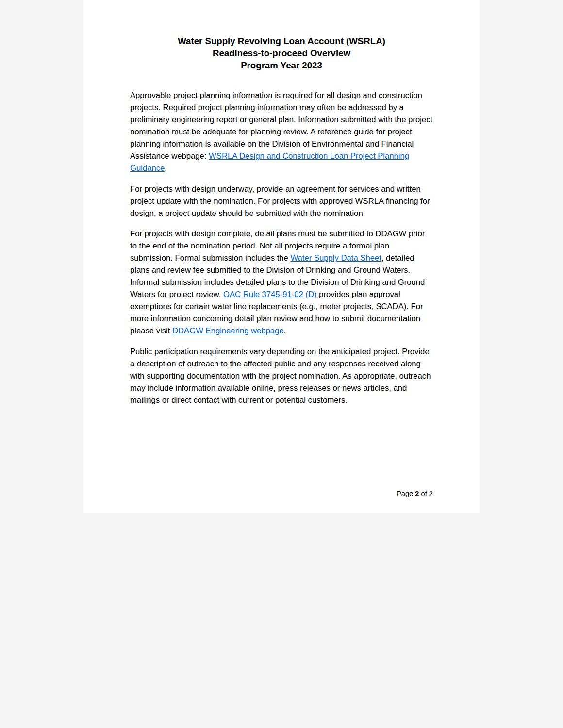Water Supply Revolving Loan Account (WSRLA)
Readiness-to-proceed Overview
Program Year 2023
Approvable project planning information is required for all design and construction projects. Required project planning information may often be addressed by a preliminary engineering report or general plan. Information submitted with the project nomination must be adequate for planning review. A reference guide for project planning information is available on the Division of Environmental and Financial Assistance webpage: WSRLA Design and Construction Loan Project Planning Guidance.
For projects with design underway, provide an agreement for services and written project update with the nomination. For projects with approved WSRLA financing for design, a project update should be submitted with the nomination.
For projects with design complete, detail plans must be submitted to DDAGW prior to the end of the nomination period. Not all projects require a formal plan submission. Formal submission includes the Water Supply Data Sheet, detailed plans and review fee submitted to the Division of Drinking and Ground Waters. Informal submission includes detailed plans to the Division of Drinking and Ground Waters for project review. OAC Rule 3745-91-02 (D) provides plan approval exemptions for certain water line replacements (e.g., meter projects, SCADA). For more information concerning detail plan review and how to submit documentation please visit DDAGW Engineering webpage.
Public participation requirements vary depending on the anticipated project. Provide a description of outreach to the affected public and any responses received along with supporting documentation with the project nomination. As appropriate, outreach may include information available online, press releases or news articles, and mailings or direct contact with current or potential customers.
Page 2 of 2